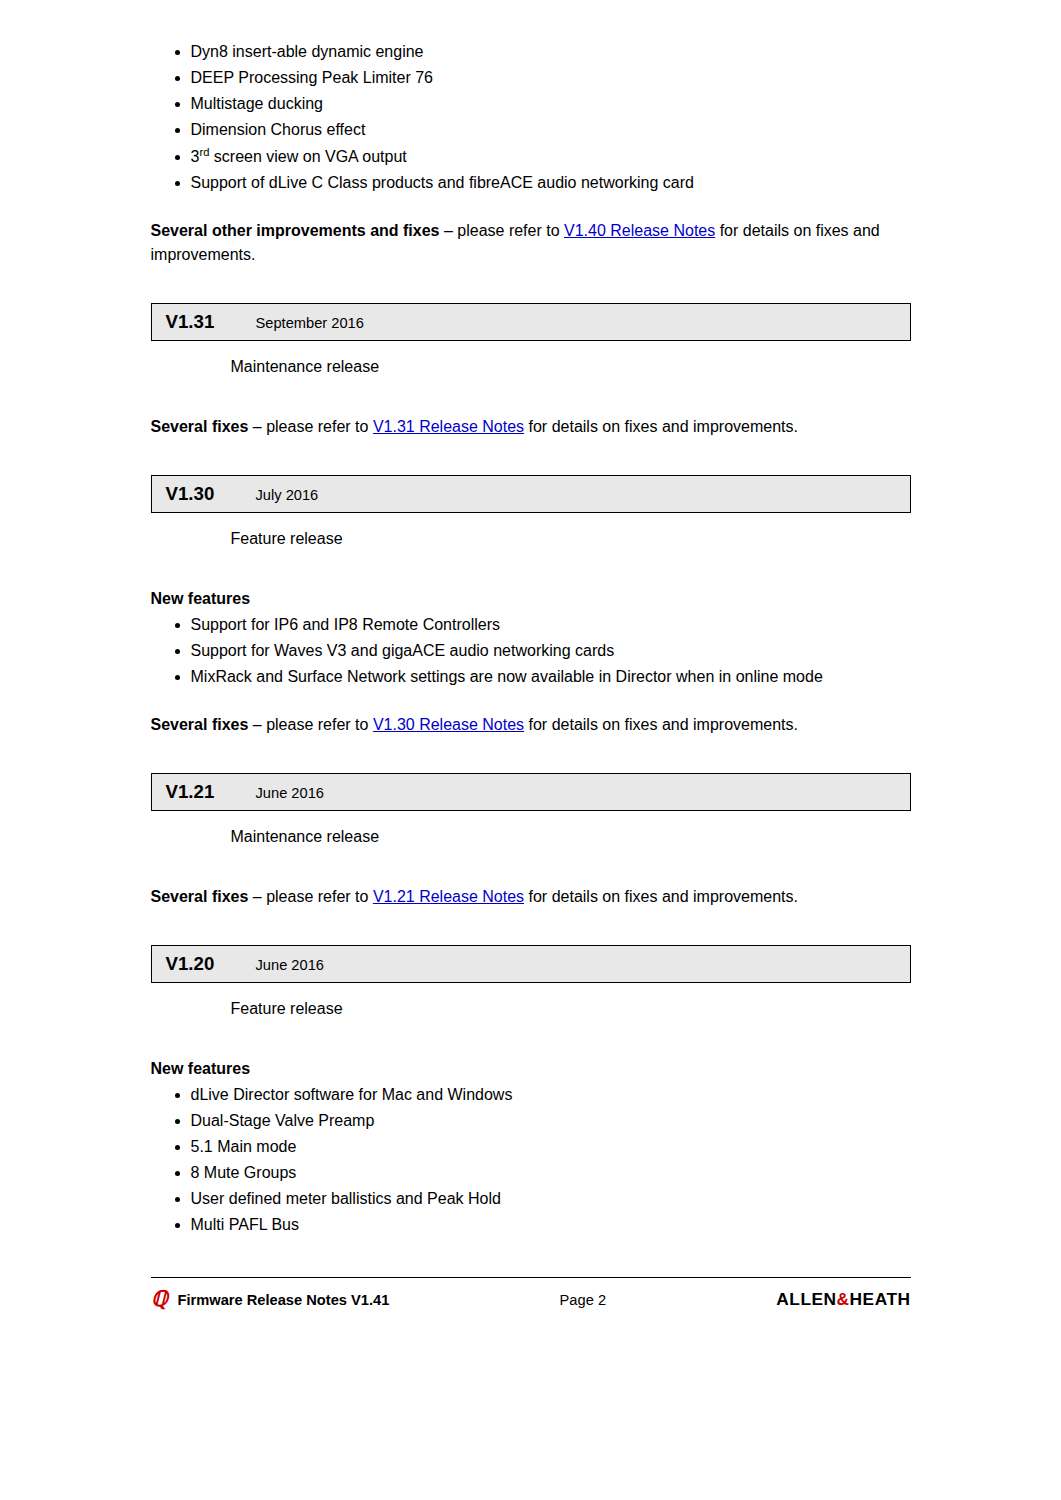Dyn8 insert-able dynamic engine
DEEP Processing Peak Limiter 76
Multistage ducking
Dimension Chorus effect
3rd screen view on VGA output
Support of dLive C Class products and fibreACE audio networking card
Several other improvements and fixes – please refer to V1.40 Release Notes for details on fixes and improvements.
V1.31 September 2016
Maintenance release
Several fixes – please refer to V1.31 Release Notes for details on fixes and improvements.
V1.30 July 2016
Feature release
New features
Support for IP6 and IP8 Remote Controllers
Support for Waves V3 and gigaACE audio networking cards
MixRack and Surface Network settings are now available in Director when in online mode
Several fixes – please refer to V1.30 Release Notes for details on fixes and improvements.
V1.21 June 2016
Maintenance release
Several fixes – please refer to V1.21 Release Notes for details on fixes and improvements.
V1.20 June 2016
Feature release
New features
dLive Director software for Mac and Windows
Dual-Stage Valve Preamp
5.1 Main mode
8 Mute Groups
User defined meter ballistics and Peak Hold
Multi PAFL Bus
ℚ Firmware Release Notes V1.41 Page 2 ALLEN&HEATH